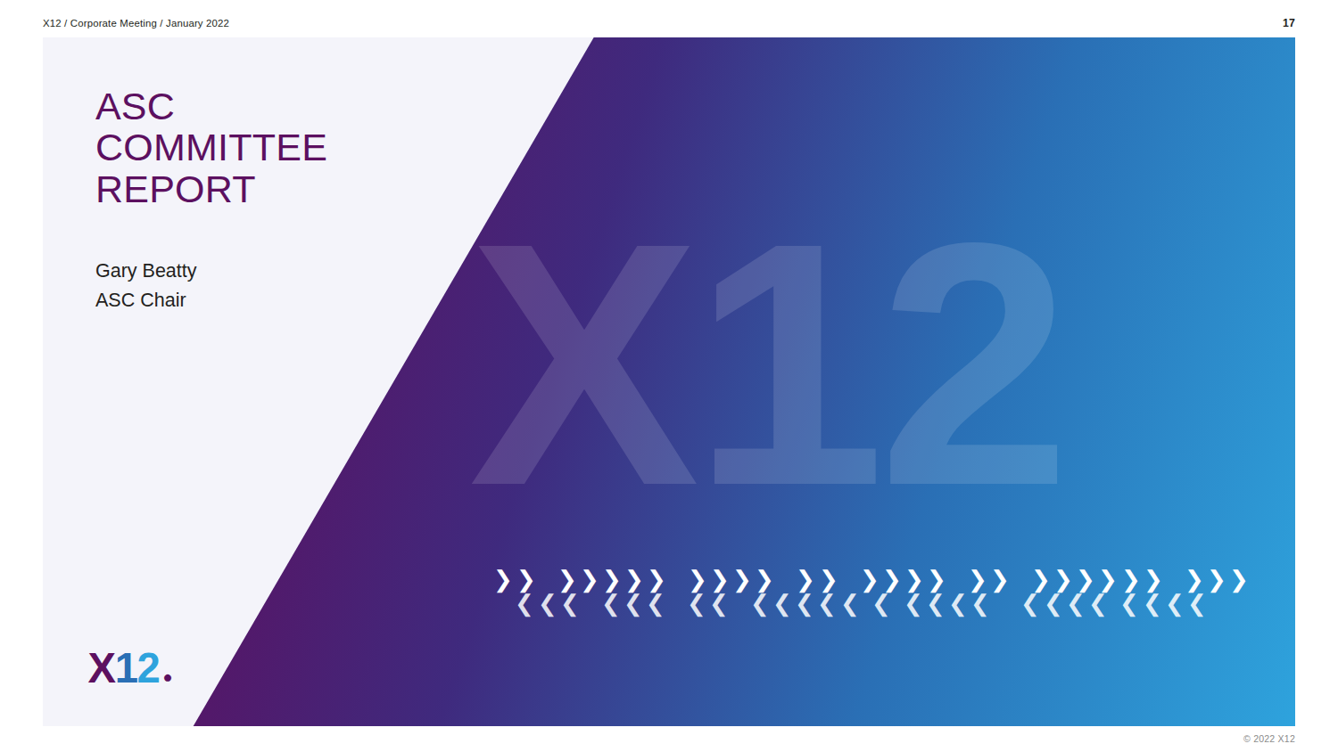X12 / Corporate Meeting / January 2022
17
X12
❯❯ ❯❯❯❯❯ ❯❯❯❯ ❯❯ ❯❯❯❯ ❯❯ ❯❯❯❯❯❯ ❯❯❯ ❮❮❮ ❮❮❮ ❮❮ ❮❮❮❮❮ ❮ ❮❮❮❮ ❮❮❮❮ ❮❮❮❮
ASC
Committee
Report
Gary Beatty ASC Chair
X 12●
© 2022 X12